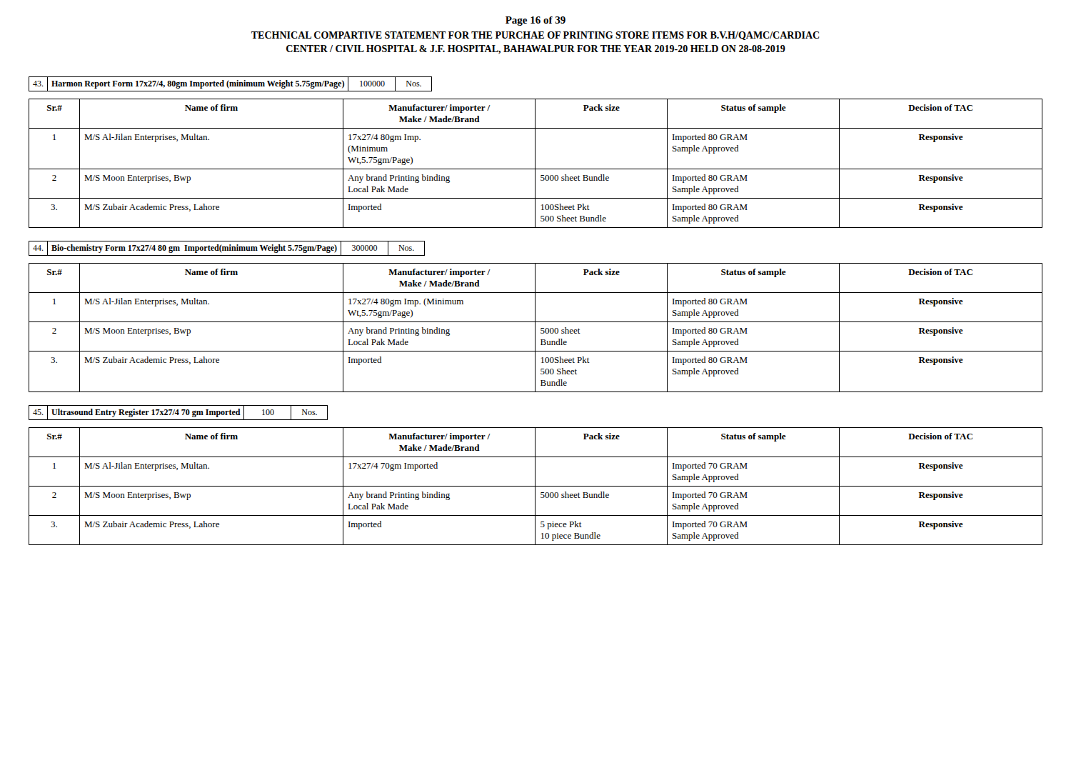Page 16 of 39
TECHNICAL COMPARTIVE STATEMENT FOR THE PURCHAE OF PRINTING STORE ITEMS FOR B.V.H/QAMC/CARDIAC
CENTER / CIVIL HOSPITAL & J.F. HOSPITAL, BAHAWALPUR FOR THE YEAR 2019-20 HELD ON 28-08-2019
| 43. | Harmon Report Form 17x27/4, 80gm Imported (minimum Weight 5.75gm/Page) | 100000 | Nos. |
| Sr.# | Name of firm | Manufacturer/ importer / Make / Made/Brand | Pack size | Status of sample | Decision of TAC |
| --- | --- | --- | --- | --- | --- |
| 1 | M/S Al-Jilan Enterprises, Multan. | 17x27/4 80gm Imp. (Minimum Wt,5.75gm/Page) | | Imported 80 GRAM Sample Approved | Responsive |
| 2 | M/S Moon Enterprises, Bwp | Any brand Printing binding Local Pak Made | 5000 sheet Bundle | Imported 80 GRAM Sample Approved | Responsive |
| 3. | M/S Zubair Academic Press, Lahore | Imported | 100Sheet Pkt 500 Sheet Bundle | Imported 80 GRAM Sample Approved | Responsive |
| 44. | Bio-chemistry Form 17x27/4 80 gm Imported(minimum Weight 5.75gm/Page) | 300000 | Nos. |
| Sr.# | Name of firm | Manufacturer/ importer / Make / Made/Brand | Pack size | Status of sample | Decision of TAC |
| --- | --- | --- | --- | --- | --- |
| 1 | M/S Al-Jilan Enterprises, Multan. | 17x27/4 80gm Imp. (Minimum Wt,5.75gm/Page) | | Imported 80 GRAM Sample Approved | Responsive |
| 2 | M/S Moon Enterprises, Bwp | Any brand Printing binding Local Pak Made | 5000 sheet Bundle | Imported 80 GRAM Sample Approved | Responsive |
| 3. | M/S Zubair Academic Press, Lahore | Imported | 100Sheet Pkt 500 Sheet Bundle | Imported 80 GRAM Sample Approved | Responsive |
| 45. | Ultrasound Entry Register 17x27/4 70 gm Imported | 100 | Nos. |
| Sr.# | Name of firm | Manufacturer/ importer / Make / Made/Brand | Pack size | Status of sample | Decision of TAC |
| --- | --- | --- | --- | --- | --- |
| 1 | M/S Al-Jilan Enterprises, Multan. | 17x27/4 70gm Imported | | Imported 70 GRAM Sample Approved | Responsive |
| 2 | M/S Moon Enterprises, Bwp | Any brand Printing binding Local Pak Made | 5000 sheet Bundle | Imported 70 GRAM Sample Approved | Responsive |
| 3. | M/S Zubair Academic Press, Lahore | Imported | 5 piece Pkt 10 piece Bundle | Imported 70 GRAM Sample Approved | Responsive |